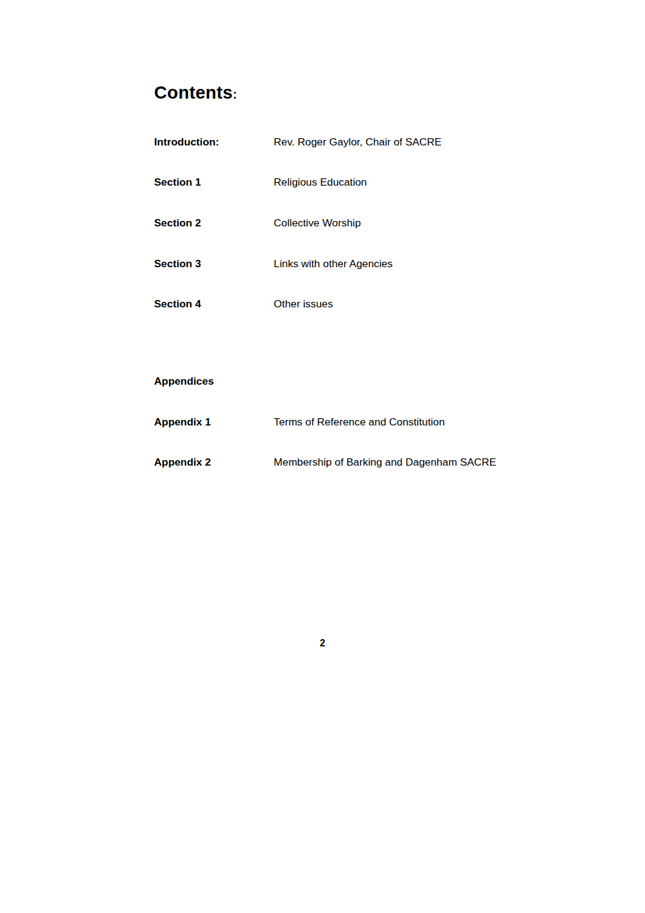Contents:
| Introduction: | Rev. Roger Gaylor, Chair of SACRE |
| Section 1 | Religious Education |
| Section 2 | Collective Worship |
| Section 3 | Links with other Agencies |
| Section 4 | Other issues |
| Appendices | |
| Appendix 1 | Terms of Reference and Constitution |
| Appendix 2 | Membership of Barking and Dagenham SACRE |
2